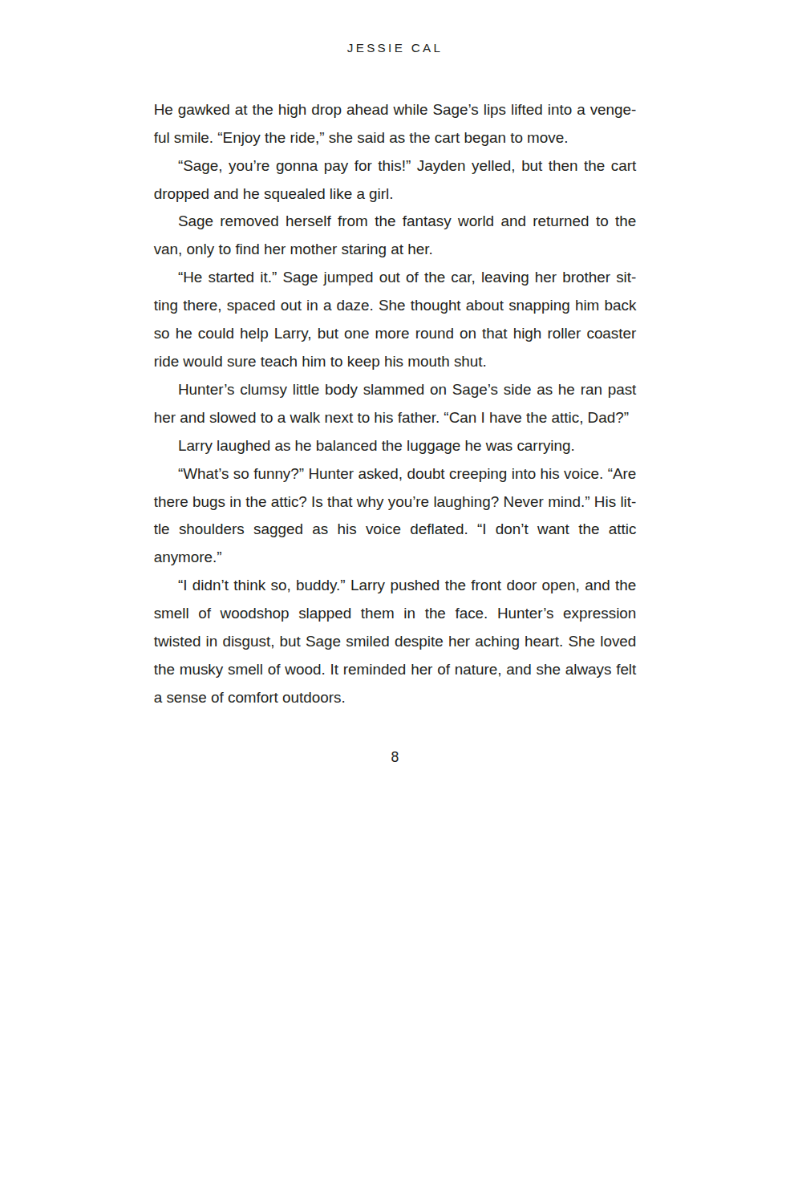Jessie Cal
He gawked at the high drop ahead while Sage’s lips lifted into a vengeful smile. “Enjoy the ride,” she said as the cart began to move.
“Sage, you’re gonna pay for this!” Jayden yelled, but then the cart dropped and he squealed like a girl.
Sage removed herself from the fantasy world and returned to the van, only to find her mother staring at her.
“He started it.” Sage jumped out of the car, leaving her brother sitting there, spaced out in a daze. She thought about snapping him back so he could help Larry, but one more round on that high roller coaster ride would sure teach him to keep his mouth shut.
Hunter’s clumsy little body slammed on Sage’s side as he ran past her and slowed to a walk next to his father. “Can I have the attic, Dad?”
Larry laughed as he balanced the luggage he was carrying.
“What’s so funny?” Hunter asked, doubt creeping into his voice. “Are there bugs in the attic? Is that why you’re laughing? Never mind.” His little shoulders sagged as his voice deflated. “I don’t want the attic anymore.”
“I didn’t think so, buddy.” Larry pushed the front door open, and the smell of woodshop slapped them in the face. Hunter’s expression twisted in disgust, but Sage smiled despite her aching heart. She loved the musky smell of wood. It reminded her of nature, and she always felt a sense of comfort outdoors.
8